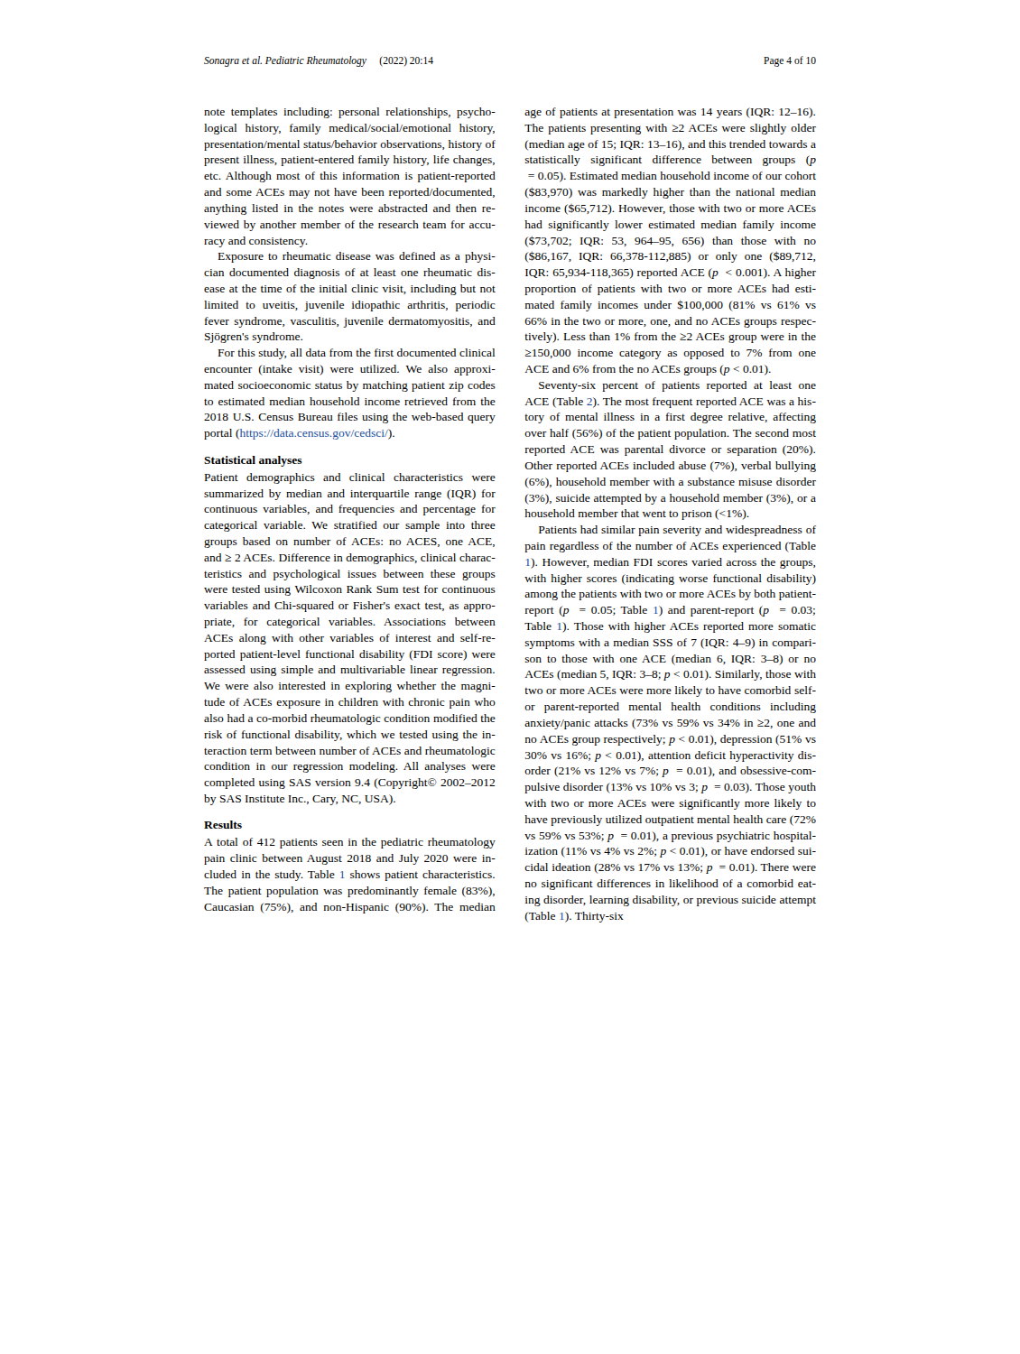Sonagra et al. Pediatric Rheumatology (2022) 20:14
Page 4 of 10
note templates including: personal relationships, psychological history, family medical/social/emotional history, presentation/mental status/behavior observations, history of present illness, patient-entered family history, life changes, etc. Although most of this information is patient-reported and some ACEs may not have been reported/documented, anything listed in the notes were abstracted and then reviewed by another member of the research team for accuracy and consistency.
Exposure to rheumatic disease was defined as a physician documented diagnosis of at least one rheumatic disease at the time of the initial clinic visit, including but not limited to uveitis, juvenile idiopathic arthritis, periodic fever syndrome, vasculitis, juvenile dermatomyositis, and Sjögren's syndrome.
For this study, all data from the first documented clinical encounter (intake visit) were utilized. We also approximated socioeconomic status by matching patient zip codes to estimated median household income retrieved from the 2018 U.S. Census Bureau files using the web-based query portal (https://data.census.gov/cedsci/).
Statistical analyses
Patient demographics and clinical characteristics were summarized by median and interquartile range (IQR) for continuous variables, and frequencies and percentage for categorical variable. We stratified our sample into three groups based on number of ACEs: no ACES, one ACE, and ≥ 2 ACEs. Difference in demographics, clinical characteristics and psychological issues between these groups were tested using Wilcoxon Rank Sum test for continuous variables and Chi-squared or Fisher's exact test, as appropriate, for categorical variables. Associations between ACEs along with other variables of interest and self-reported patient-level functional disability (FDI score) were assessed using simple and multivariable linear regression. We were also interested in exploring whether the magnitude of ACEs exposure in children with chronic pain who also had a co-morbid rheumatologic condition modified the risk of functional disability, which we tested using the interaction term between number of ACEs and rheumatologic condition in our regression modeling. All analyses were completed using SAS version 9.4 (Copyright© 2002–2012 by SAS Institute Inc., Cary, NC, USA).
Results
A total of 412 patients seen in the pediatric rheumatology pain clinic between August 2018 and July 2020 were included in the study. Table 1 shows patient characteristics. The patient population was predominantly female (83%), Caucasian (75%), and non-Hispanic (90%). The median age of patients at presentation was 14 years (IQR: 12–16). The patients presenting with ≥2 ACEs were slightly older (median age of 15; IQR: 13–16), and this trended towards a statistically significant difference between groups (p = 0.05). Estimated median household income of our cohort ($83,970) was markedly higher than the national median income ($65,712). However, those with two or more ACEs had significantly lower estimated median family income ($73,702; IQR: 53, 964–95, 656) than those with no ($86,167, IQR: 66,378-112,885) or only one ($89,712, IQR: 65,934-118,365) reported ACE (p < 0.001). A higher proportion of patients with two or more ACEs had estimated family incomes under $100,000 (81% vs 61% vs 66% in the two or more, one, and no ACEs groups respectively). Less than 1% from the ≥2 ACEs group were in the ≥150,000 income category as opposed to 7% from one ACE and 6% from the no ACEs groups (p < 0.01).
Seventy-six percent of patients reported at least one ACE (Table 2). The most frequent reported ACE was a history of mental illness in a first degree relative, affecting over half (56%) of the patient population. The second most reported ACE was parental divorce or separation (20%). Other reported ACEs included abuse (7%), verbal bullying (6%), household member with a substance misuse disorder (3%), suicide attempted by a household member (3%), or a household member that went to prison (<1%).
Patients had similar pain severity and widespreadness of pain regardless of the number of ACEs experienced (Table 1). However, median FDI scores varied across the groups, with higher scores (indicating worse functional disability) among the patients with two or more ACEs by both patient-report (p = 0.05; Table 1) and parent-report (p = 0.03; Table 1). Those with higher ACEs reported more somatic symptoms with a median SSS of 7 (IQR: 4–9) in comparison to those with one ACE (median 6, IQR: 3–8) or no ACEs (median 5, IQR: 3–8; p < 0.01). Similarly, those with two or more ACEs were more likely to have comorbid self- or parent-reported mental health conditions including anxiety/panic attacks (73% vs 59% vs 34% in ≥2, one and no ACEs group respectively; p < 0.01), depression (51% vs 30% vs 16%; p < 0.01), attention deficit hyperactivity disorder (21% vs 12% vs 7%; p = 0.01), and obsessive-compulsive disorder (13% vs 10% vs 3; p = 0.03). Those youth with two or more ACEs were significantly more likely to have previously utilized outpatient mental health care (72% vs 59% vs 53%; p = 0.01), a previous psychiatric hospitalization (11% vs 4% vs 2%; p < 0.01), or have endorsed suicidal ideation (28% vs 17% vs 13%; p = 0.01). There were no significant differences in likelihood of a comorbid eating disorder, learning disability, or previous suicide attempt (Table 1). Thirty-six